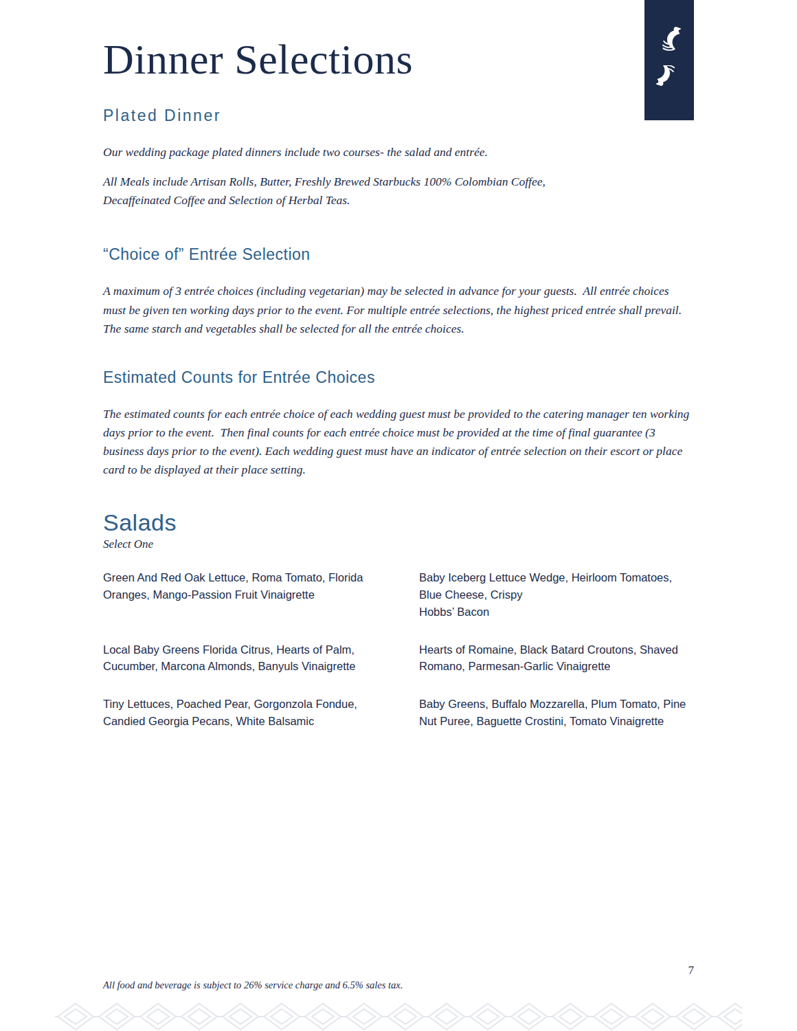Dinner Selections
Plated Dinner
Our wedding package plated dinners include two courses- the salad and entrée.
All Meals include Artisan Rolls, Butter, Freshly Brewed Starbucks 100% Colombian Coffee,
Decaffeinated Coffee and Selection of Herbal Teas.
“Choice of” Entrée Selection
A maximum of 3 entrée choices (including vegetarian) may be selected in advance for your guests. All entrée choices must be given ten working days prior to the event. For multiple entrée selections, the highest priced entrée shall prevail. The same starch and vegetables shall be selected for all the entrée choices.
Estimated Counts for Entrée Choices
The estimated counts for each entrée choice of each wedding guest must be provided to the catering manager ten working days prior to the event. Then final counts for each entrée choice must be provided at the time of final guarantee (3 business days prior to the event). Each wedding guest must have an indicator of entrée selection on their escort or place card to be displayed at their place setting.
Salads
Select One
Green And Red Oak Lettuce, Roma Tomato, Florida Oranges, Mango-Passion Fruit Vinaigrette
Baby Iceberg Lettuce Wedge, Heirloom Tomatoes, Blue Cheese, Crispy
Hobbs’ Bacon
Local Baby Greens Florida Citrus, Hearts of Palm, Cucumber, Marcona Almonds, Banyuls Vinaigrette
Hearts of Romaine, Black Batard Croutons, Shaved Romano, Parmesan-Garlic Vinaigrette
Tiny Lettuces, Poached Pear, Gorgonzola Fondue, Candied Georgia Pecans, White Balsamic
Baby Greens, Buffalo Mozzarella, Plum Tomato, Pine Nut Puree, Baguette Crostini, Tomato Vinaigrette
7
All food and beverage is subject to 26% service charge and 6.5% sales tax.